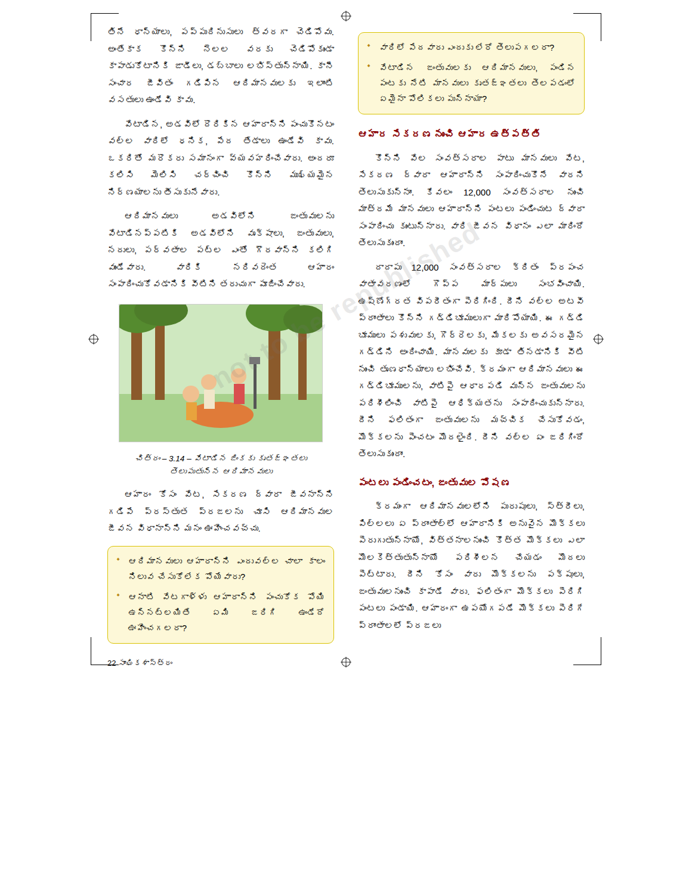not to be republished
తినే ధాన్యాలు, పప్పుదినుసులు త్వరగా చెడిపోవు. అంతేకాక కొన్ని నెలల వరకు చెడిపోకుండా కాపాడుకోటానికి జాడీలు, డబ్బాలు లభిస్తున్నాయి. కానీ సంచార జీవితం గడిపిన ఆదిమానవులకు ఇలాంటి వసతులు ఉండేవి కావు.
వేటాడిన, అడవిలో దొరికిన ఆహారాన్ని పంచుకొనటం వల్ల వారిలో ధనిక, పేద తేడాలు ఉండేవి కావు. ఒకరితో మరొకరు సమానంగా వ్యవహరించేవారు. అందరూ కలిసి మెలిసి చర్చించి కొన్ని ముఖ్యమైన నిర్ణయాలను తీసుకునేవారు.
ఆదిమానవులు అడవిలోని జంతువులను వేటాడినప్పటికి అడవిలోని వృక్షాలు, జంతువులు, నదులు, పర్వతాల పట్ల ఎంతో గౌరవాన్ని కలిగి వుండేవారు. వారికి నరివదెంత ఆహారం సంపాదించుకోవడానికి వీటిని తరుచుగా పూజించేవారు.
చిత్రం – 3.14 – వేటాడిన జింకకు కృతజ్ఞతలు
తెలుపుతున్న ఆదిమానవులు
ఆహారం కోసం వేట, సేకరణ ద్వారా జీవనాన్ని గడిపే ప్రస్తుత ప్రజలను చూసి ఆదిమానవుల జీవన విధానాన్ని మనం ఊహించవచ్చు.
ఆదిమానవులు ఆహారాన్ని ఎందువల్ల చాలా కాలం నిలువ చేసుకోలేక పోయేవారు?
ఆనాటి వేటగాళ్ళు ఆహారాన్ని పంచుకోక పోయి ఉన్నట్లయితే ఏమి జరిగి ఉండేదో ఊహించగలరా?
వారిలో పేదవారు ఎందుకు లేరో తెలుపగలరా?
వేటాడిన జంతువులకు ఆదిమానవులు, పండిన పంటకు నేటి మానవులు కృతజ్ఞతలు తెలపడంలో ఏమైనా పోలికలు పున్నాయా?
ఆహార సేకరణ నుంచి ఆహార ఉత్పత్తి
కొన్ని వేల సంవత్సరాల పాటు మానవులు వేట, సేకరణ ద్వారా ఆహారాన్ని సంపాదించుకొనే వారని తెలుసుకున్నాం. కేవలం 12,000 సంవత్సరాల నుంచి మాత్రమే మానవులు ఆహారాన్ని పంటలు పండించుట ద్వారా సంపాదించు కుంటున్నారు. వారి జీవన విధానం ఎలా మారిందో తెలుసుకుందాం.
దాదాపు 12,000 సంవత్సరాల క్రితం ప్రపంచ వాతావరణంలో గొప్ప మార్పులు సంభవించాయి. ఉష్ణోగ్రత విపరీతంగా పెరిగింది. దీని వల్ల అటవీ ప్రాంతాలు కొన్ని గడ్డిభూములుగా మారిపోయాయి. ఈ గడ్డి భూములు పశువులకు, గొర్రెలకు, మేకలకు అవసరమైన గడ్డిని అందించాయి. మానవులకు కూడా తినడానికి వీటి నుంచి తృణధాన్యాలు లభించేవి. క్రమంగా ఆదిమానవులు ఈ గడ్డిభూములను, వాటిపై ఆధారపడి వున్న జంతువులను పరిశీలించి వాటిపై ఆధిక్యతను సంపాదించుకున్నారు. దీని ఫలితంగా జంతువులను మచ్చిక చేసుకోవడం, మొక్కలను పెంచటం మొదలైంది. దీని వల్ల ఏం జరిగిందో తెలుసుకుందాం.
పంటలు పండించటం, జంతువుల పోషణ
క్రమంగా ఆదిమానవులలోని పురుషులు, స్త్రీలు, పిల్లలు ఏ ప్రాంతాల్లో ఆహారానికి అనువైన మొక్కలు పెరుగుతున్నాయో, విత్తనాలనుంచి కొత్త మొక్కలు ఎలా మొలకెత్తుతున్నాయో పరిశీలన చేయడం మొదలు పెట్టారు. దీని కోసం వారు మొక్కలను పక్షులు, జంతువులనుంచి కాపాడే వారు. ఫలితంగా మొక్కలు పెరిగి పంటలు పండాయి. ఆహారంగా ఉపయోగపడే మొక్కలు పెరిగే ప్రాంతాలలో ప్రజలు
22 సాంఘికశాస్త్రం